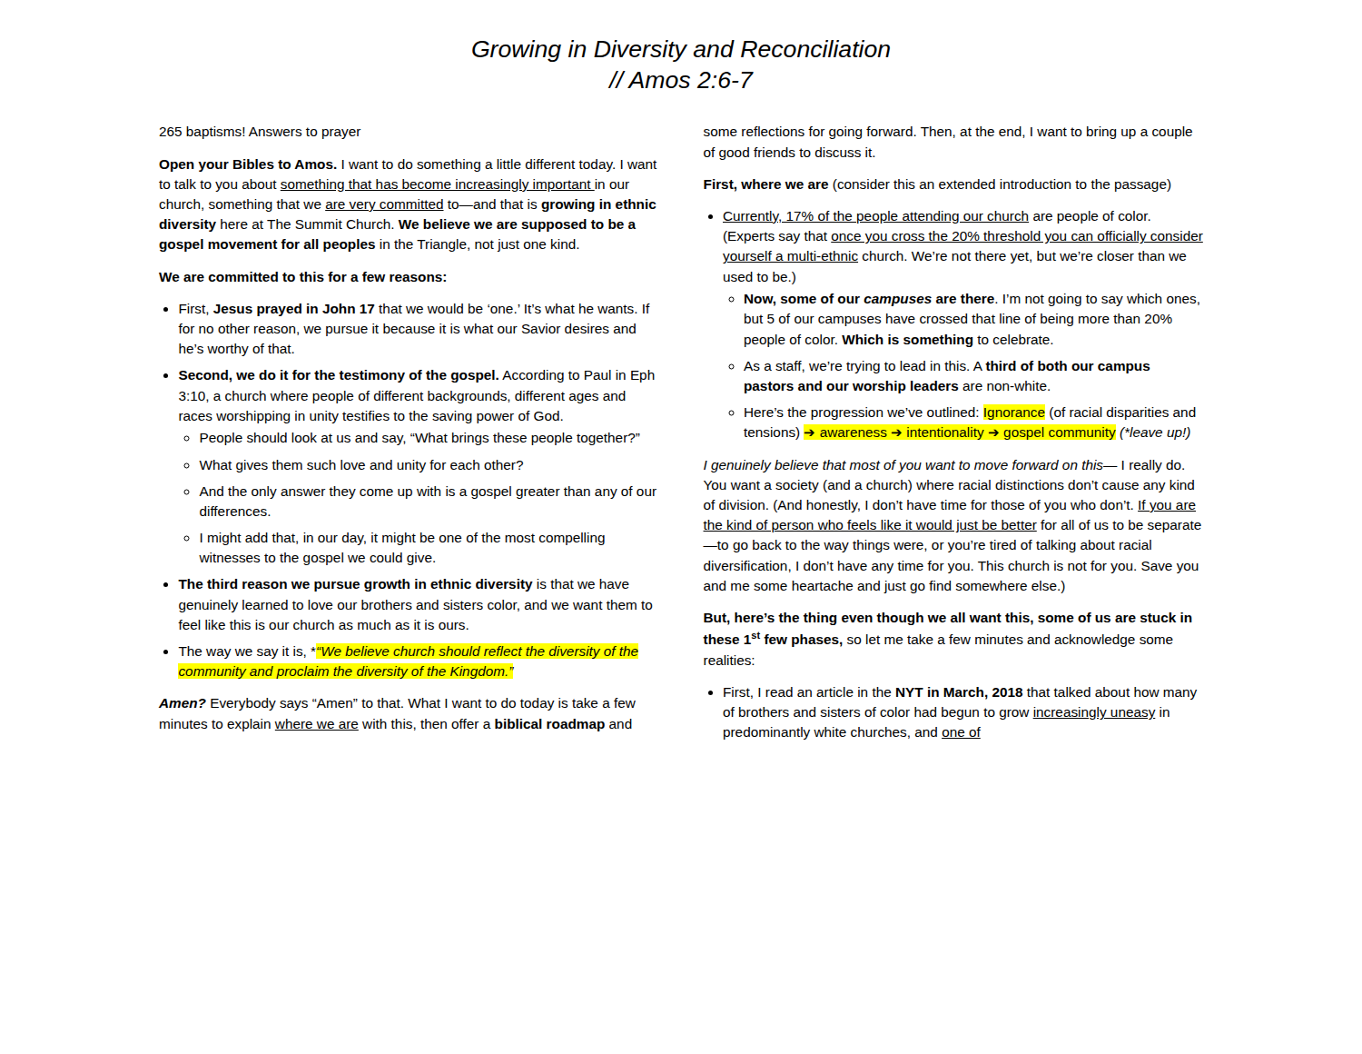Growing in Diversity and Reconciliation
// Amos 2:6-7
265 baptisms! Answers to prayer
Open your Bibles to Amos. I want to do something a little different today. I want to talk to you about something that has become increasingly important in our church, something that we are very committed to—and that is growing in ethnic diversity here at The Summit Church. We believe we are supposed to be a gospel movement for all peoples in the Triangle, not just one kind.
We are committed to this for a few reasons:
First, Jesus prayed in John 17 that we would be ‘one.’ It’s what he wants. If for no other reason, we pursue it because it is what our Savior desires and he’s worthy of that.
Second, we do it for the testimony of the gospel. According to Paul in Eph 3:10, a church where people of different backgrounds, different ages and races worshipping in unity testifies to the saving power of God.
People should look at us and say, “What brings these people together?”
What gives them such love and unity for each other?
And the only answer they come up with is a gospel greater than any of our differences.
I might add that, in our day, it might be one of the most compelling witnesses to the gospel we could give.
The third reason we pursue growth in ethnic diversity is that we have genuinely learned to love our brothers and sisters color, and we want them to feel like this is our church as much as it is ours.
The way we say it is, *“We believe church should reflect the diversity of the community and proclaim the diversity of the Kingdom.”
Amen? Everybody says “Amen” to that. What I want to do today is take a few minutes to explain where we are with this, then offer a biblical roadmap and some reflections for going forward. Then, at the end, I want to bring up a couple of good friends to discuss it.
First, where we are (consider this an extended introduction to the passage)
Currently, 17% of the people attending our church are people of color. (Experts say that once you cross the 20% threshold you can officially consider yourself a multi-ethnic church. We’re not there yet, but we’re closer than we used to be.)
Now, some of our campuses are there. I’m not going to say which ones, but 5 of our campuses have crossed that line of being more than 20% people of color. Which is something to celebrate.
As a staff, we’re trying to lead in this. A third of both our campus pastors and our worship leaders are non-white.
Here’s the progression we’ve outlined: Ignorance (of racial disparities and tensions) ➔ awareness ➔ intentionality ➔ gospel community (*leave up!)
I genuinely believe that most of you want to move forward on this— I really do. You want a society (and a church) where racial distinctions don’t cause any kind of division. (And honestly, I don’t have time for those of you who don’t. If you are the kind of person who feels like it would just be better for all of us to be separate—to go back to the way things were, or you’re tired of talking about racial diversification, I don’t have any time for you. This church is not for you. Save you and me some heartache and just go find somewhere else.)
But, here’s the thing even though we all want this, some of us are stuck in these 1st few phases, so let me take a few minutes and acknowledge some realities:
First, I read an article in the NYT in March, 2018 that talked about how many of brothers and sisters of color had begun to grow increasingly uneasy in predominantly white churches, and one of